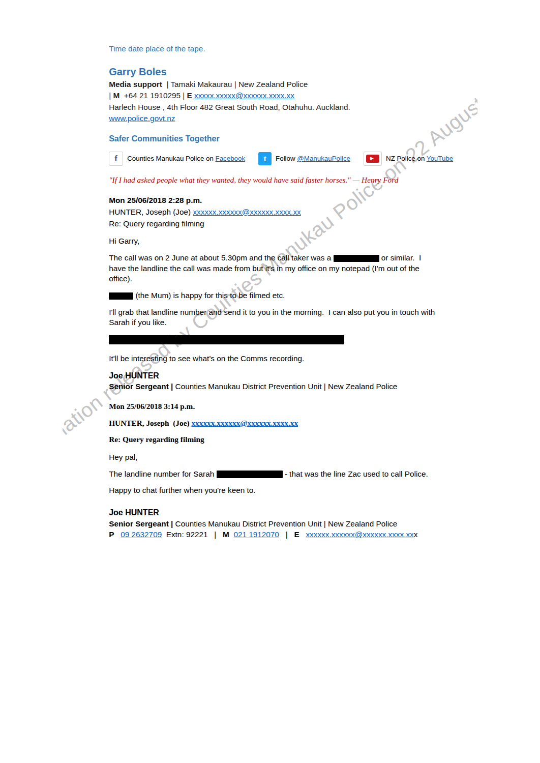Information released by Counties Manukau Police on 22 August 2018
Time date place of the tape.
Garry Boles
Media support | Tamaki Makaurau | New Zealand Police
| M +64 21 1910295 | E xxxxx.xxxxx@xxxxxx.xxxx.xx
Harlech House , 4th Floor 482 Great South Road, Otahuhu. Auckland.
www.police.govt.nz
Safer Communities Together
Counties Manukau Police on Facebook Follow @ManukauPolice NZ Police on YouTube
"If I had asked people what they wanted, they would have said faster horses." — Henry Ford
Mon 25/06/2018 2:28 p.m.
HUNTER, Joseph (Joe) xxxxxx.xxxxxx@xxxxxx.xxxx.xx
Re: Query regarding filming
Hi Garry,
The call was on 2 June at about 5.30pm and the call taker was a or similar. I have the landline the call was made from but it's in my office on my notepad (I'm out of the office).
(the Mum) is happy for this to be filmed etc.
I'll grab that landline number and send it to you in the morning. I can also put you in touch with Sarah if you like.
It'll be interesting to see what's on the Comms recording.
Joe HUNTER
Senior Sergeant | Counties Manukau District Prevention Unit | New Zealand Police
Mon 25/06/2018 3:14 p.m.
HUNTER, Joseph (Joe) xxxxxx.xxxxxx@xxxxxx.xxxx.xx
Re: Query regarding filming
Hey pal,
The landline number for Sarah - that was the line Zac used to call Police.
Happy to chat further when you're keen to.
Joe HUNTER
Senior Sergeant | Counties Manukau District Prevention Unit | New Zealand Police
P 09 2632709 Extn: 92221 | M 021 1912070 | E xxxxxx.xxxxxx@xxxxxx.xxxx.xxx